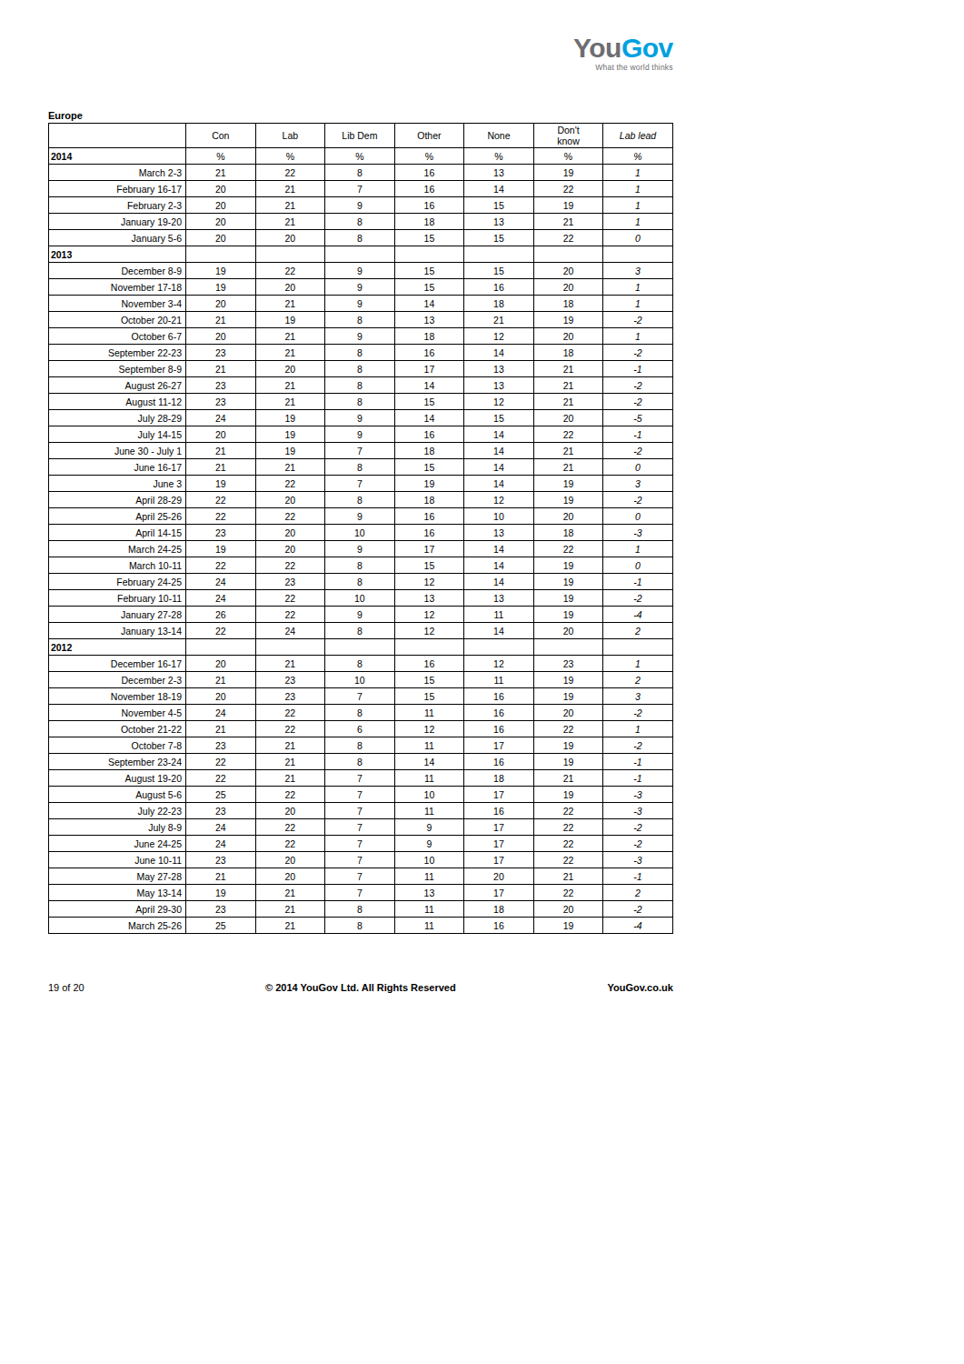You Gov
What the world thinks
Europe
| | Con | Lab | Lib Dem | Other | None | Don't know | Lab lead |
| 2014 | % | % | % | % | % | % | % |
| March 2-3 | 21 | 22 | 8 | 16 | 13 | 19 | 1 |
| February 16-17 | 20 | 21 | 7 | 16 | 14 | 22 | 1 |
| February 2-3 | 20 | 21 | 9 | 16 | 15 | 19 | 1 |
| January 19-20 | 20 | 21 | 8 | 18 | 13 | 21 | 1 |
| January 5-6 | 20 | 20 | 8 | 15 | 15 | 22 | 0 |
| 2013 | | | | | | | |
| December 8-9 | 19 | 22 | 9 | 15 | 15 | 20 | 3 |
| November 17-18 | 19 | 20 | 9 | 15 | 16 | 20 | 1 |
| November 3-4 | 20 | 21 | 9 | 14 | 18 | 18 | 1 |
| October 20-21 | 21 | 19 | 8 | 13 | 21 | 19 | -2 |
| October 6-7 | 20 | 21 | 9 | 18 | 12 | 20 | 1 |
| September 22-23 | 23 | 21 | 8 | 16 | 14 | 18 | -2 |
| September 8-9 | 21 | 20 | 8 | 17 | 13 | 21 | -1 |
| August 26-27 | 23 | 21 | 8 | 14 | 13 | 21 | -2 |
| August 11-12 | 23 | 21 | 8 | 15 | 12 | 21 | -2 |
| July 28-29 | 24 | 19 | 9 | 14 | 15 | 20 | -5 |
| July 14-15 | 20 | 19 | 9 | 16 | 14 | 22 | -1 |
| June 30 - July 1 | 21 | 19 | 7 | 18 | 14 | 21 | -2 |
| June 16-17 | 21 | 21 | 8 | 15 | 14 | 21 | 0 |
| June 3 | 19 | 22 | 7 | 19 | 14 | 19 | 3 |
| April 28-29 | 22 | 20 | 8 | 18 | 12 | 19 | -2 |
| April 25-26 | 22 | 22 | 9 | 16 | 10 | 20 | 0 |
| April 14-15 | 23 | 20 | 10 | 16 | 13 | 18 | -3 |
| March 24-25 | 19 | 20 | 9 | 17 | 14 | 22 | 1 |
| March 10-11 | 22 | 22 | 8 | 15 | 14 | 19 | 0 |
| February 24-25 | 24 | 23 | 8 | 12 | 14 | 19 | -1 |
| February 10-11 | 24 | 22 | 10 | 13 | 13 | 19 | -2 |
| January 27-28 | 26 | 22 | 9 | 12 | 11 | 19 | -4 |
| January 13-14 | 22 | 24 | 8 | 12 | 14 | 20 | 2 |
| 2012 | | | | | | | |
| December 16-17 | 20 | 21 | 8 | 16 | 12 | 23 | 1 |
| December 2-3 | 21 | 23 | 10 | 15 | 11 | 19 | 2 |
| November 18-19 | 20 | 23 | 7 | 15 | 16 | 19 | 3 |
| November 4-5 | 24 | 22 | 8 | 11 | 16 | 20 | -2 |
| October 21-22 | 21 | 22 | 6 | 12 | 16 | 22 | 1 |
| October 7-8 | 23 | 21 | 8 | 11 | 17 | 19 | -2 |
| September 23-24 | 22 | 21 | 8 | 14 | 16 | 19 | -1 |
| August 19-20 | 22 | 21 | 7 | 11 | 18 | 21 | -1 |
| August 5-6 | 25 | 22 | 7 | 10 | 17 | 19 | -3 |
| July 22-23 | 23 | 20 | 7 | 11 | 16 | 22 | -3 |
| July 8-9 | 24 | 22 | 7 | 9 | 17 | 22 | -2 |
| June 24-25 | 24 | 22 | 7 | 9 | 17 | 22 | -2 |
| June 10-11 | 23 | 20 | 7 | 10 | 17 | 22 | -3 |
| May 27-28 | 21 | 20 | 7 | 11 | 20 | 21 | -1 |
| May 13-14 | 19 | 21 | 7 | 13 | 17 | 22 | 2 |
| April 29-30 | 23 | 21 | 8 | 11 | 18 | 20 | -2 |
| March 25-26 | 25 | 21 | 8 | 11 | 16 | 19 | -4 |
| 19 of 20 | © 2014 YouGov Ltd. All Rights Reserved | YouGov.co.uk |